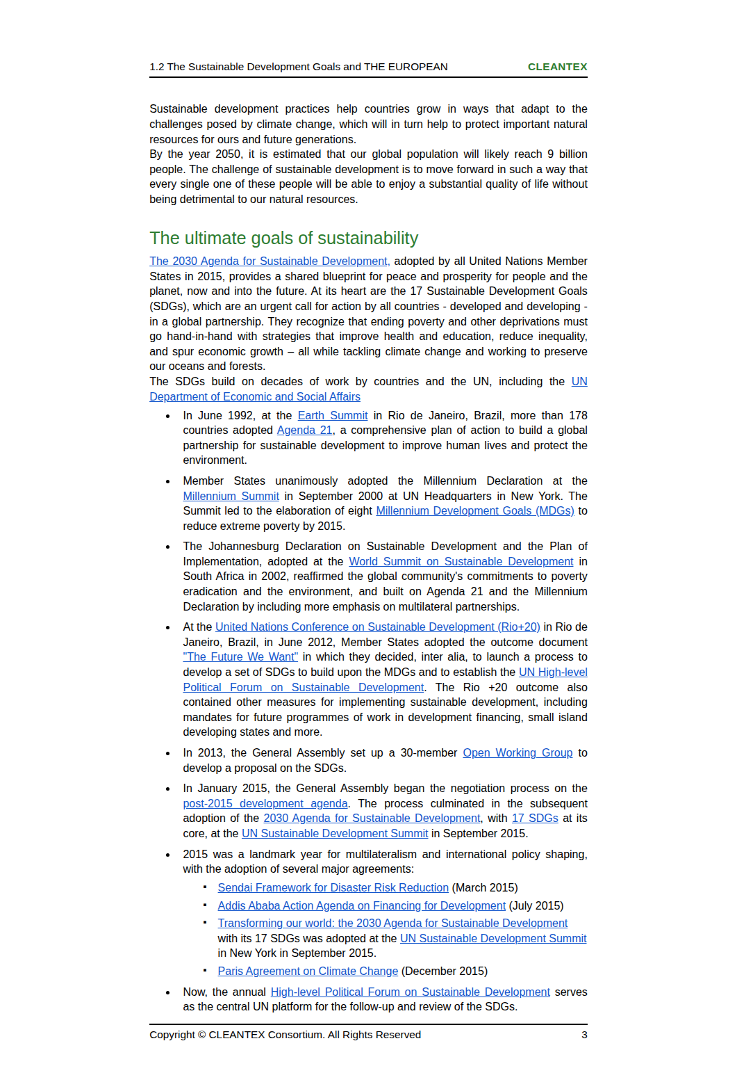1.2 The Sustainable Development Goals and THE EUROPEAN
CLEANTEX
Sustainable development practices help countries grow in ways that adapt to the challenges posed by climate change, which will in turn help to protect important natural resources for ours and future generations.
By the year 2050, it is estimated that our global population will likely reach 9 billion people. The challenge of sustainable development is to move forward in such a way that every single one of these people will be able to enjoy a substantial quality of life without being detrimental to our natural resources.
The ultimate goals of sustainability
The 2030 Agenda for Sustainable Development, adopted by all United Nations Member States in 2015, provides a shared blueprint for peace and prosperity for people and the planet, now and into the future. At its heart are the 17 Sustainable Development Goals (SDGs), which are an urgent call for action by all countries - developed and developing - in a global partnership. They recognize that ending poverty and other deprivations must go hand-in-hand with strategies that improve health and education, reduce inequality, and spur economic growth – all while tackling climate change and working to preserve our oceans and forests.
The SDGs build on decades of work by countries and the UN, including the UN Department of Economic and Social Affairs
In June 1992, at the Earth Summit in Rio de Janeiro, Brazil, more than 178 countries adopted Agenda 21, a comprehensive plan of action to build a global partnership for sustainable development to improve human lives and protect the environment.
Member States unanimously adopted the Millennium Declaration at the Millennium Summit in September 2000 at UN Headquarters in New York. The Summit led to the elaboration of eight Millennium Development Goals (MDGs) to reduce extreme poverty by 2015.
The Johannesburg Declaration on Sustainable Development and the Plan of Implementation, adopted at the World Summit on Sustainable Development in South Africa in 2002, reaffirmed the global community's commitments to poverty eradication and the environment, and built on Agenda 21 and the Millennium Declaration by including more emphasis on multilateral partnerships.
At the United Nations Conference on Sustainable Development (Rio+20) in Rio de Janeiro, Brazil, in June 2012, Member States adopted the outcome document "The Future We Want" in which they decided, inter alia, to launch a process to develop a set of SDGs to build upon the MDGs and to establish the UN High-level Political Forum on Sustainable Development. The Rio +20 outcome also contained other measures for implementing sustainable development, including mandates for future programmes of work in development financing, small island developing states and more.
In 2013, the General Assembly set up a 30-member Open Working Group to develop a proposal on the SDGs.
In January 2015, the General Assembly began the negotiation process on the post-2015 development agenda. The process culminated in the subsequent adoption of the 2030 Agenda for Sustainable Development, with 17 SDGs at its core, at the UN Sustainable Development Summit in September 2015.
2015 was a landmark year for multilateralism and international policy shaping, with the adoption of several major agreements:
Sendai Framework for Disaster Risk Reduction (March 2015)
Addis Ababa Action Agenda on Financing for Development (July 2015)
Transforming our world: the 2030 Agenda for Sustainable Development with its 17 SDGs was adopted at the UN Sustainable Development Summit in New York in September 2015.
Paris Agreement on Climate Change (December 2015)
Now, the annual High-level Political Forum on Sustainable Development serves as the central UN platform for the follow-up and review of the SDGs.
Copyright © CLEANTEX Consortium. All Rights Reserved
3